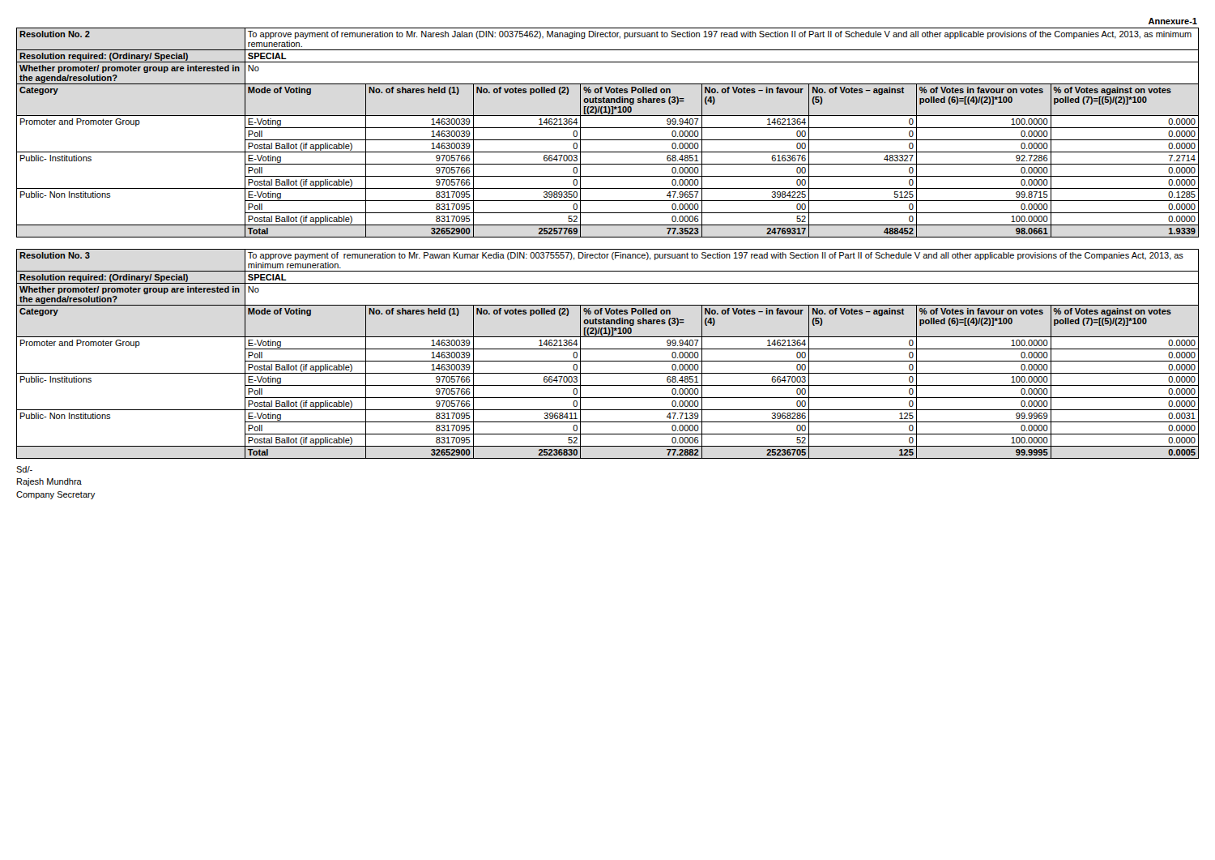Annexure-1
| Resolution No. 2 | To approve payment of remuneration to Mr. Naresh Jalan (DIN: 00375462), Managing Director, pursuant to Section 197 read with Section II of Part II of Schedule V and all other applicable provisions of the Companies Act, 2013, as minimum remuneration. |
| Resolution required: (Ordinary/ Special) | SPECIAL |
| Whether promoter/ promoter group are interested in the agenda/resolution? | No |
| Category | Mode of Voting | No. of shares held (1) | No. of votes polled (2) | % of Votes Polled on outstanding shares (3)=[(2)/(1)]*100 | No. of Votes – in favour (4) | No. of Votes – against (5) | % of Votes in favour on votes polled (6)=[(4)/(2)]*100 | % of Votes against on votes polled (7)=[(5)/(2)]*100 |
| Promoter and Promoter Group | E-Voting | 14630039 | 14621364 | 99.9407 | 14621364 | 0 | 100.0000 | 0.0000 |
| Poll | 14630039 | 0 | 0.0000 | 00 | 0 | 0.0000 | 0.0000 |
| Postal Ballot (if applicable) | 14630039 | 0 | 0.0000 | 00 | 0 | 0.0000 | 0.0000 |
| Public- Institutions | E-Voting | 9705766 | 6647003 | 68.4851 | 6163676 | 483327 | 92.7286 | 7.2714 |
| Poll | 9705766 | 0 | 0.0000 | 00 | 0 | 0.0000 | 0.0000 |
| Postal Ballot (if applicable) | 9705766 | 0 | 0.0000 | 00 | 0 | 0.0000 | 0.0000 |
| Public- Non Institutions | E-Voting | 8317095 | 3989350 | 47.9657 | 3984225 | 5125 | 99.8715 | 0.1285 |
| Poll | 8317095 | 0 | 0.0000 | 00 | 0 | 0.0000 | 0.0000 |
| Postal Ballot (if applicable) | 8317095 | 52 | 0.0006 | 52 | 0 | 100.0000 | 0.0000 |
| | Total | 32652900 | 25257769 | 77.3523 | 24769317 | 488452 | 98.0661 | 1.9339 |
| Resolution No. 3 | To approve payment of remuneration to Mr. Pawan Kumar Kedia (DIN: 00375557), Director (Finance), pursuant to Section 197 read with Section II of Part II of Schedule V and all other applicable provisions of the Companies Act, 2013, as minimum remuneration. |
| Resolution required: (Ordinary/ Special) | SPECIAL |
| Whether promoter/ promoter group are interested in the agenda/resolution? | No |
| Category | Mode of Voting | No. of shares held (1) | No. of votes polled (2) | % of Votes Polled on outstanding shares (3)=[(2)/(1)]*100 | No. of Votes – in favour (4) | No. of Votes – against (5) | % of Votes in favour on votes polled (6)=[(4)/(2)]*100 | % of Votes against on votes polled (7)=[(5)/(2)]*100 |
| Promoter and Promoter Group | E-Voting | 14630039 | 14621364 | 99.9407 | 14621364 | 0 | 100.0000 | 0.0000 |
| Poll | 14630039 | 0 | 0.0000 | 00 | 0 | 0.0000 | 0.0000 |
| Postal Ballot (if applicable) | 14630039 | 0 | 0.0000 | 00 | 0 | 0.0000 | 0.0000 |
| Public- Institutions | E-Voting | 9705766 | 6647003 | 68.4851 | 6647003 | 0 | 100.0000 | 0.0000 |
| Poll | 9705766 | 0 | 0.0000 | 00 | 0 | 0.0000 | 0.0000 |
| Postal Ballot (if applicable) | 9705766 | 0 | 0.0000 | 00 | 0 | 0.0000 | 0.0000 |
| Public- Non Institutions | E-Voting | 8317095 | 3968411 | 47.7139 | 3968286 | 125 | 99.9969 | 0.0031 |
| Poll | 8317095 | 0 | 0.0000 | 00 | 0 | 0.0000 | 0.0000 |
| Postal Ballot (if applicable) | 8317095 | 52 | 0.0006 | 52 | 0 | 100.0000 | 0.0000 |
| | Total | 32652900 | 25236830 | 77.2882 | 25236705 | 125 | 99.9995 | 0.0005 |
Sd/-
Rajesh Mundhra
Company Secretary